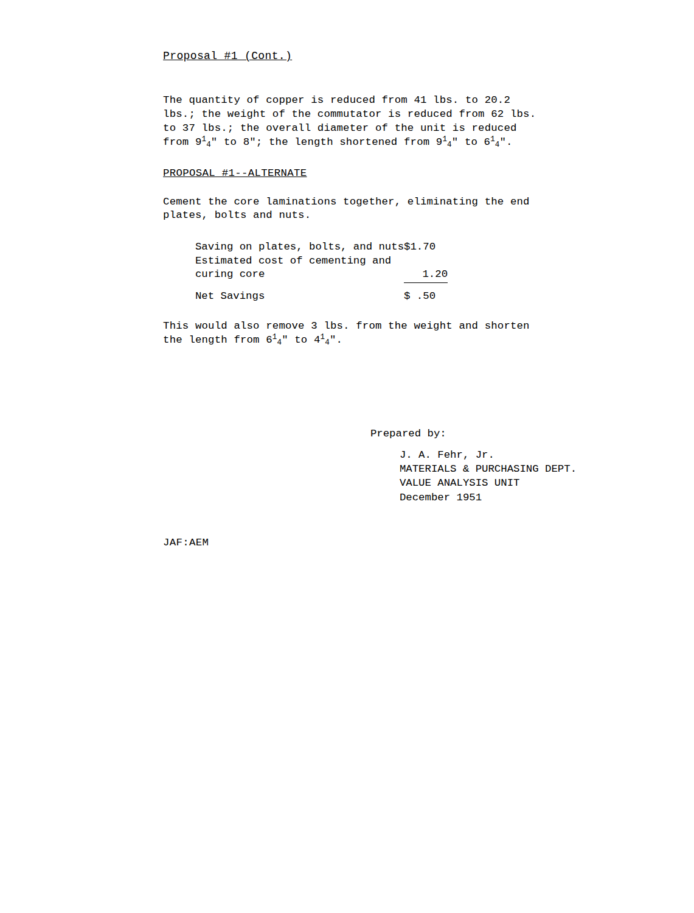Proposal #1 (Cont.)
The quantity of copper is reduced from 41 lbs. to 20.2 lbs.; the weight of the commutator is reduced from 62 lbs. to 37 lbs.; the overall diameter of the unit is reduced from 914" to 8"; the length shortened from 914" to 614".
PROPOSAL #1--ALTERNATE
Cement the core laminations together, eliminating the end plates, bolts and nuts.
| Saving on plates, bolts, and nuts | $1.70 |
| Estimated cost of cementing and | |
| curing core | 1.20 |
| Net Savings | $ .50 |
This would also remove 3 lbs. from the weight and shorten the length from 614" to 414".
Prepared by:
J. A. Fehr, Jr.
MATERIALS & PURCHASING DEPT.
VALUE ANALYSIS UNIT
December 1951
JAF:AEM